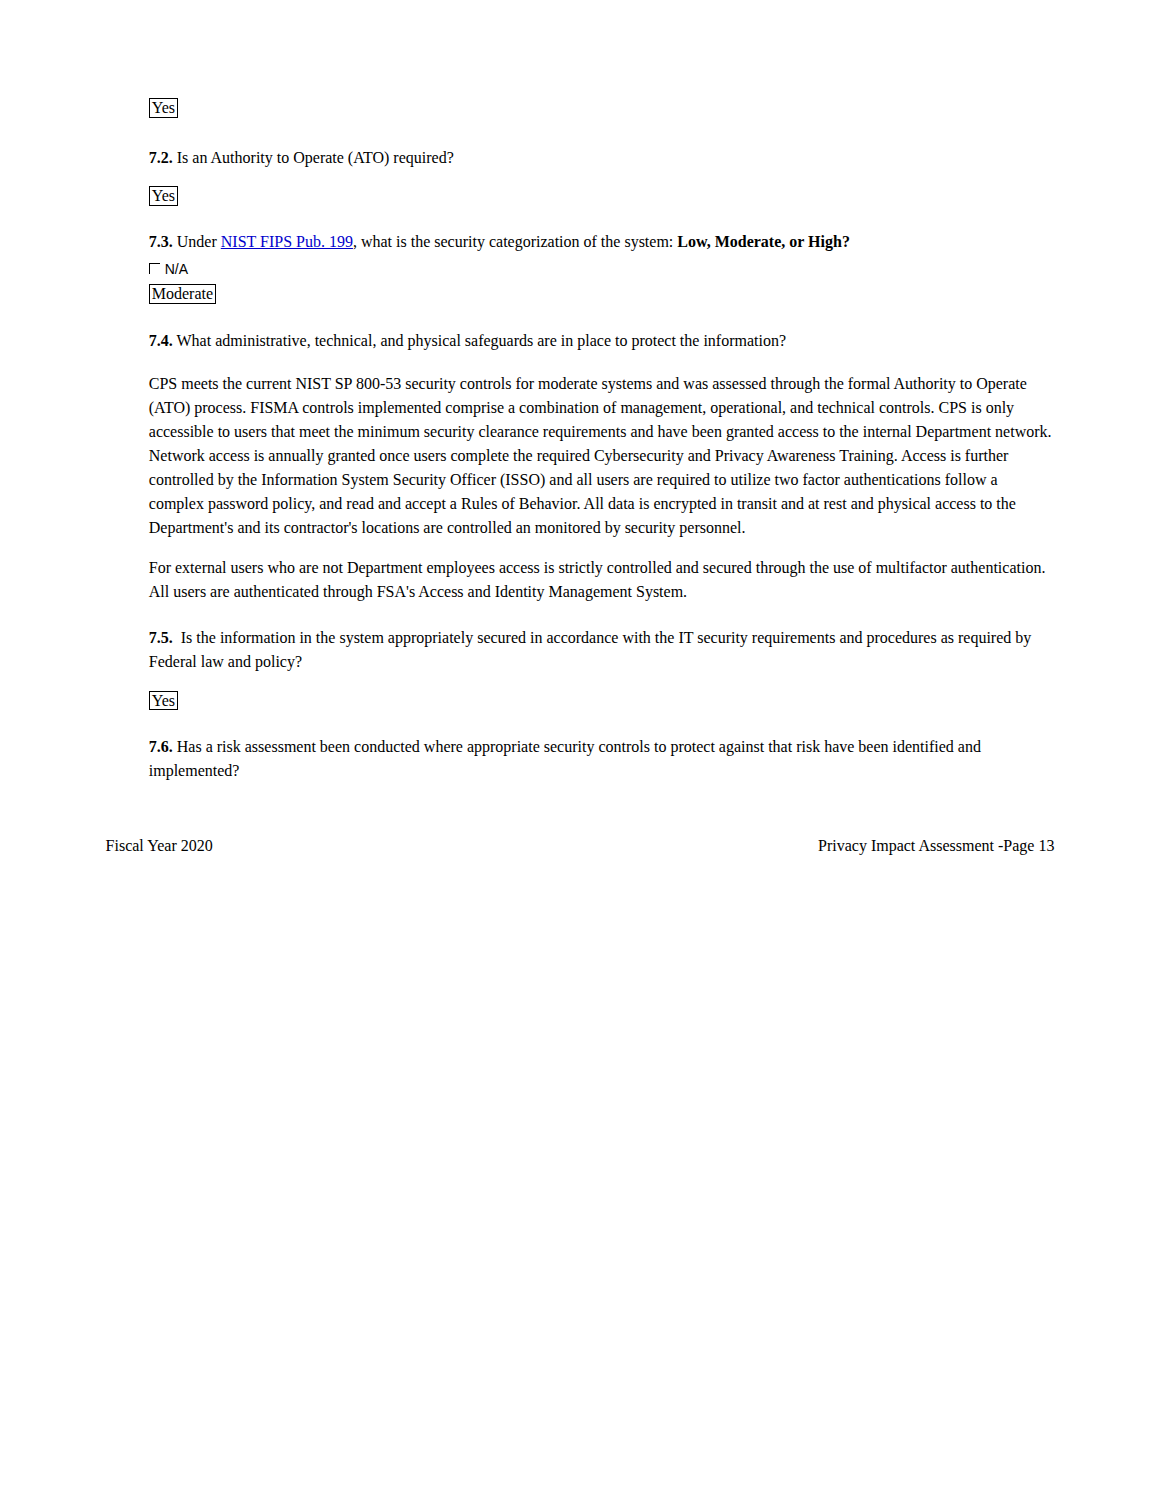Yes
7.2. Is an Authority to Operate (ATO) required?
Yes
7.3. Under NIST FIPS Pub. 199, what is the security categorization of the system: Low, Moderate, or High?
N/A
Moderate
7.4. What administrative, technical, and physical safeguards are in place to protect the information?
CPS meets the current NIST SP 800-53 security controls for moderate systems and was assessed through the formal Authority to Operate (ATO) process. FISMA controls implemented comprise a combination of management, operational, and technical controls. CPS is only accessible to users that meet the minimum security clearance requirements and have been granted access to the internal Department network. Network access is annually granted once users complete the required Cybersecurity and Privacy Awareness Training. Access is further controlled by the Information System Security Officer (ISSO) and all users are required to utilize two factor authentications follow a complex password policy, and read and accept a Rules of Behavior. All data is encrypted in transit and at rest and physical access to the Department's and its contractor's locations are controlled an monitored by security personnel.
For external users who are not Department employees access is strictly controlled and secured through the use of multifactor authentication. All users are authenticated through FSA's Access and Identity Management System.
7.5. Is the information in the system appropriately secured in accordance with the IT security requirements and procedures as required by Federal law and policy?
Yes
7.6. Has a risk assessment been conducted where appropriate security controls to protect against that risk have been identified and implemented?
Fiscal Year 2020 Privacy Impact Assessment -Page 13